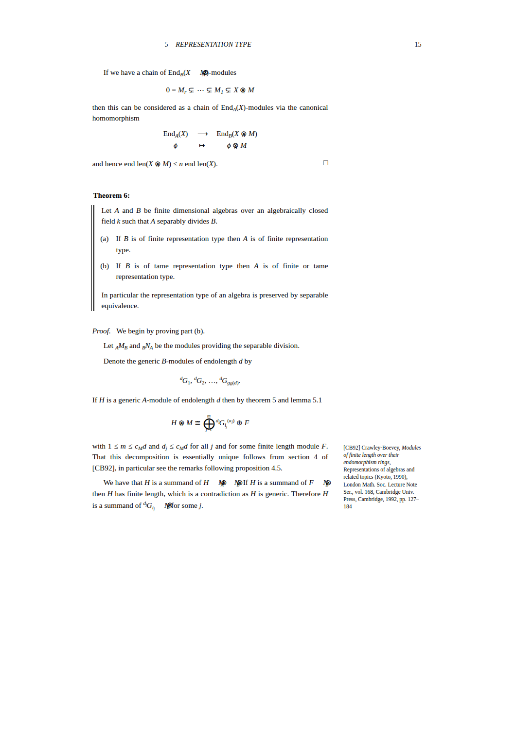5 REPRESENTATION TYPE 15
If we have a chain of EndB(X⊗A M)-modules
0 = Mr ⊊ ⋯ ⊊ M1 ⊊ X⊗A M
then this can be considered as a chain of EndA(X)-modules via the canonical homomorphism
| End A ( X ) | ⟶ | End B ( X ⊗ A M ) |
| ϕ | ↦ | ϕ ⊗ A M |
and hence end len(X⊗A M) ≤ n end len(X).□
Theorem 6:
Let A and B be finite dimensional algebras over an algebraically closed field k such that A separably divides B.
If B is of finite representation type then A is of finite representation type.
If B is of tame representation type then A is of finite or tame representation type.
In particular the representation type of an algebra is preserved by separable equivalence.
Proof. We begin by proving part (b).
Let AMB and BNA be the modules providing the separable division.
Denote the generic B-modules of endolength d by
dG1, dG2, …, dGgB(d).
If H is a generic A-module of endolength d then by theorem 5 and lemma 5.1
H⊗A M ≅ m⨁j=1 dj Gij(κj) ⊕ F
with 1 ≤ m ≤ cMd and dj ≤ cMd for all j and for some finite length module F. That this decomposition is essentially unique follows from section 4 of [CB92], in particular see the remarks following proposition 4.5.
We have that H is a summand of H⊗A M⊗B N. If H is a summand of F⊗B N then H has finite length, which is a contradiction as H is generic. Therefore H is a summand of dj Gij⊗B N for some j.
[CB92] Crawley-Boevey, Modules of finite length over their endomorphism rings, Representations of algebras and related topics (Kyoto, 1990), London Math. Soc. Lecture Note Ser., vol. 168, Cambridge Univ. Press, Cambridge, 1992, pp. 127–184